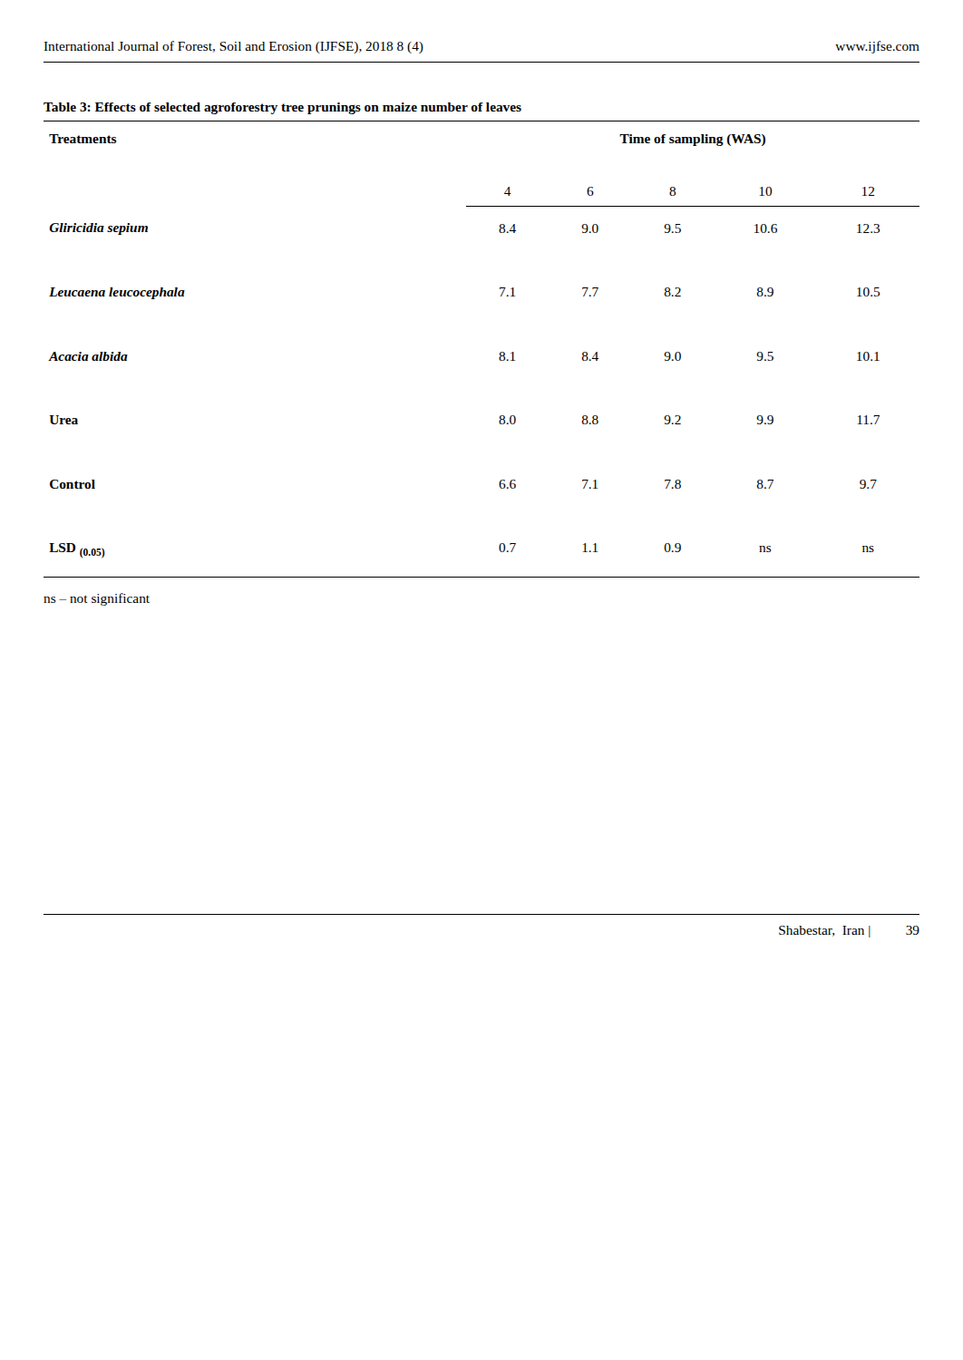International Journal of Forest, Soil and Erosion (IJFSE), 2018 8 (4)
www.ijfse.com
Table 3: Effects of selected agroforestry tree prunings on maize number of leaves
| Treatments | Time of sampling (WAS) |
| --- | --- |
| | 4 | 6 | 8 | 10 | 12 |
| Gliricidia sepium | 8.4 | 9.0 | 9.5 | 10.6 | 12.3 |
| Leucaena leucocephala | 7.1 | 7.7 | 8.2 | 8.9 | 10.5 |
| Acacia albida | 8.1 | 8.4 | 9.0 | 9.5 | 10.1 |
| Urea | 8.0 | 8.8 | 9.2 | 9.9 | 11.7 |
| Control | 6.6 | 7.1 | 7.8 | 8.7 | 9.7 |
| LSD (0.05) | 0.7 | 1.1 | 0.9 | ns | ns |
ns – not significant
Shabestar, Iran |39